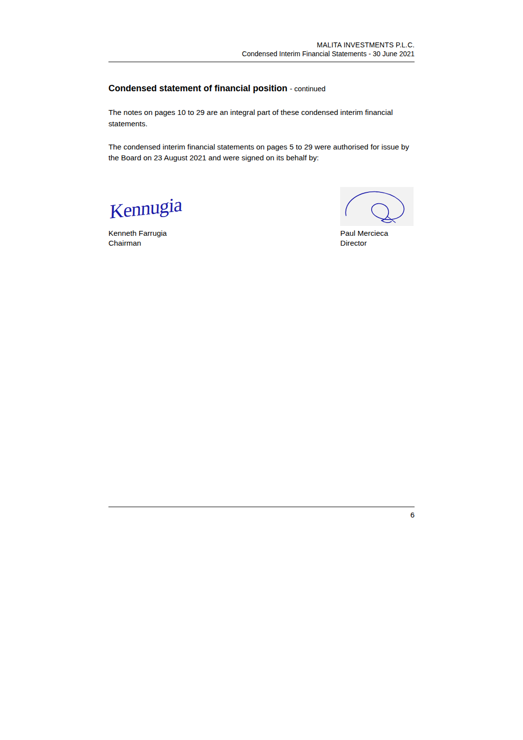MALITA INVESTMENTS P.L.C.
Condensed Interim Financial Statements - 30 June 2021
Condensed statement of financial position - continued
The notes on pages 10 to 29 are an integral part of these condensed interim financial statements.
The condensed interim financial statements on pages 5 to 29 were authorised for issue by the Board on 23 August 2021 and were signed on its behalf by:
Kennugia
Kenneth Farrugia
Chairman
Paul Mercieca
Director
6